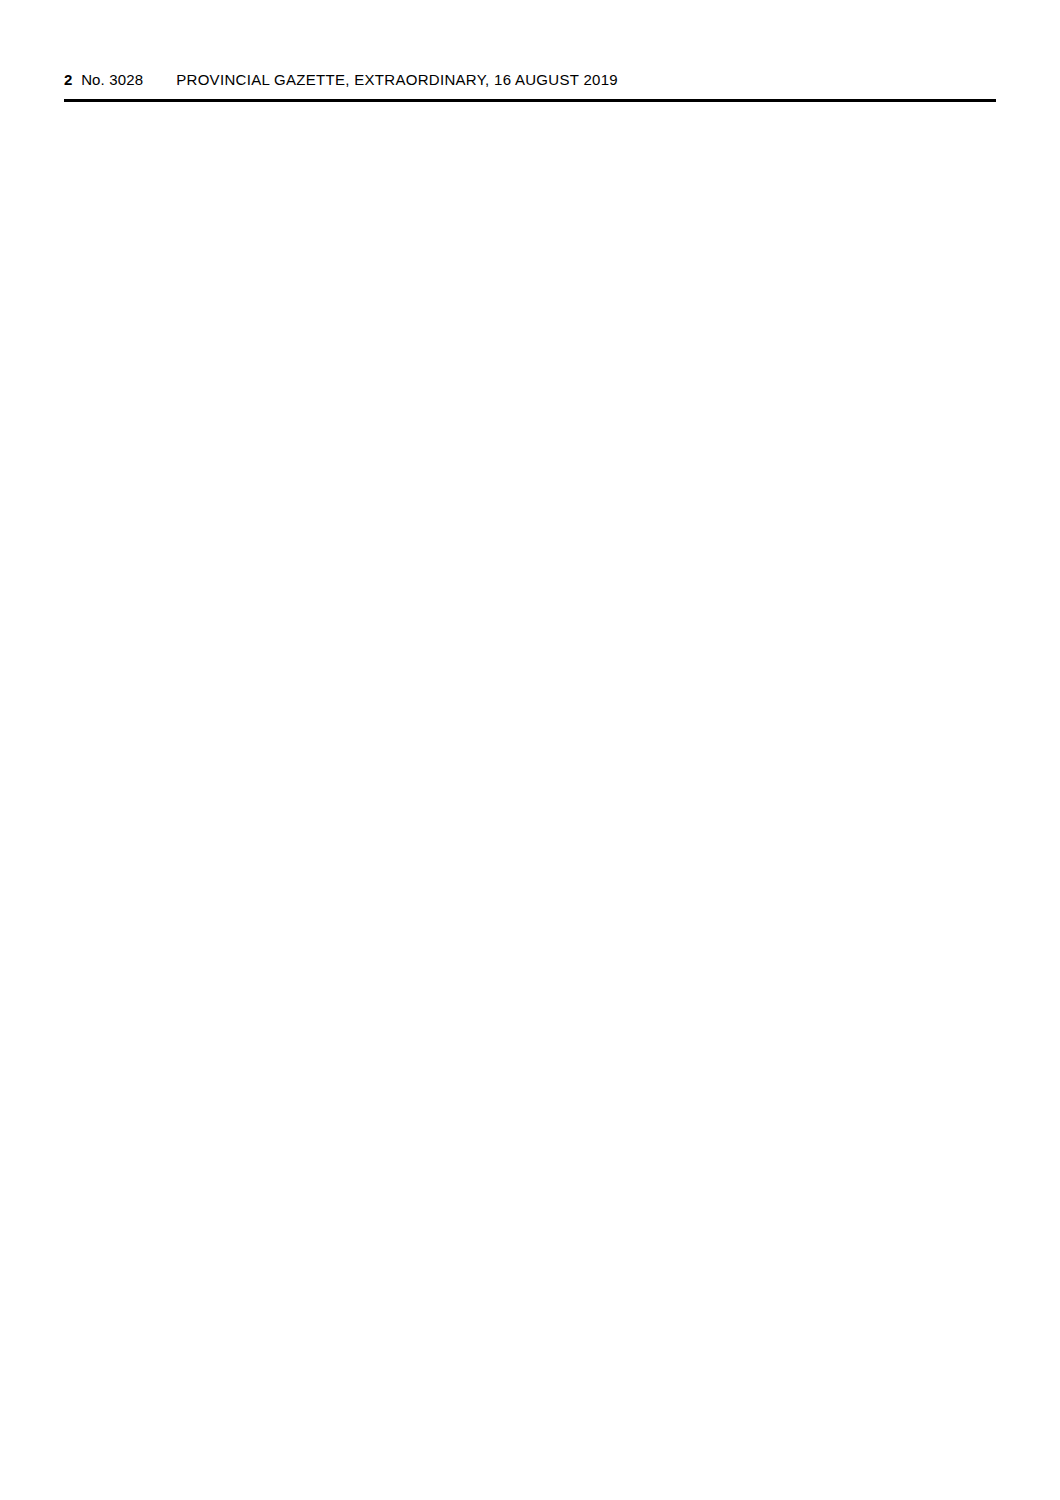2 No. 3028 PROVINCIAL GAZETTE, EXTRAORDINARY, 16 AUGUST 2019